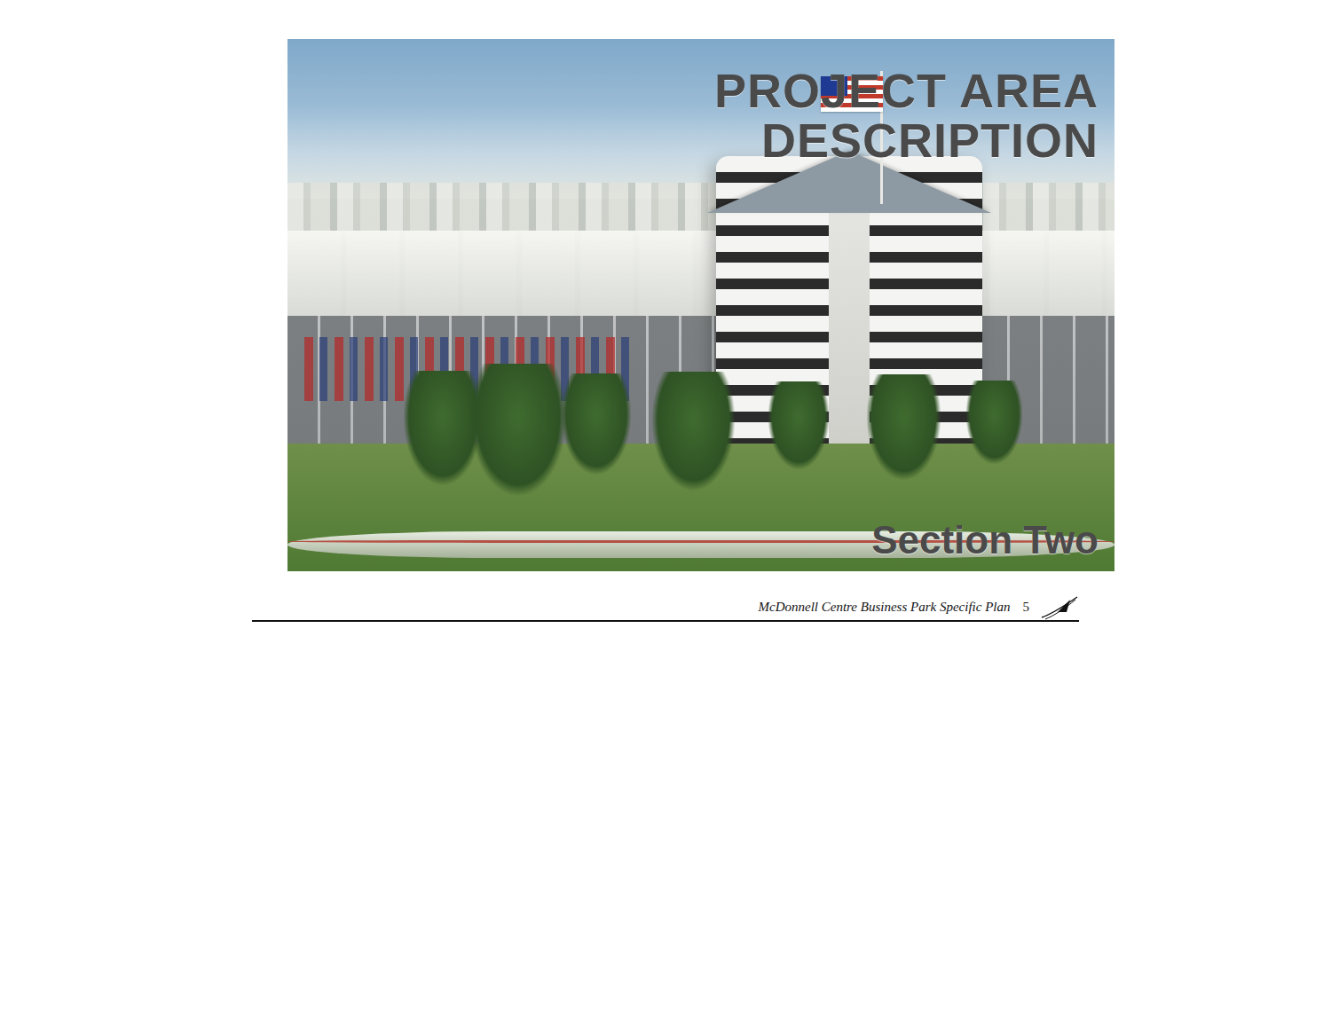PROJECT AREA DESCRIPTION
Section Two
McDonnell Centre Business Park Specific Plan5